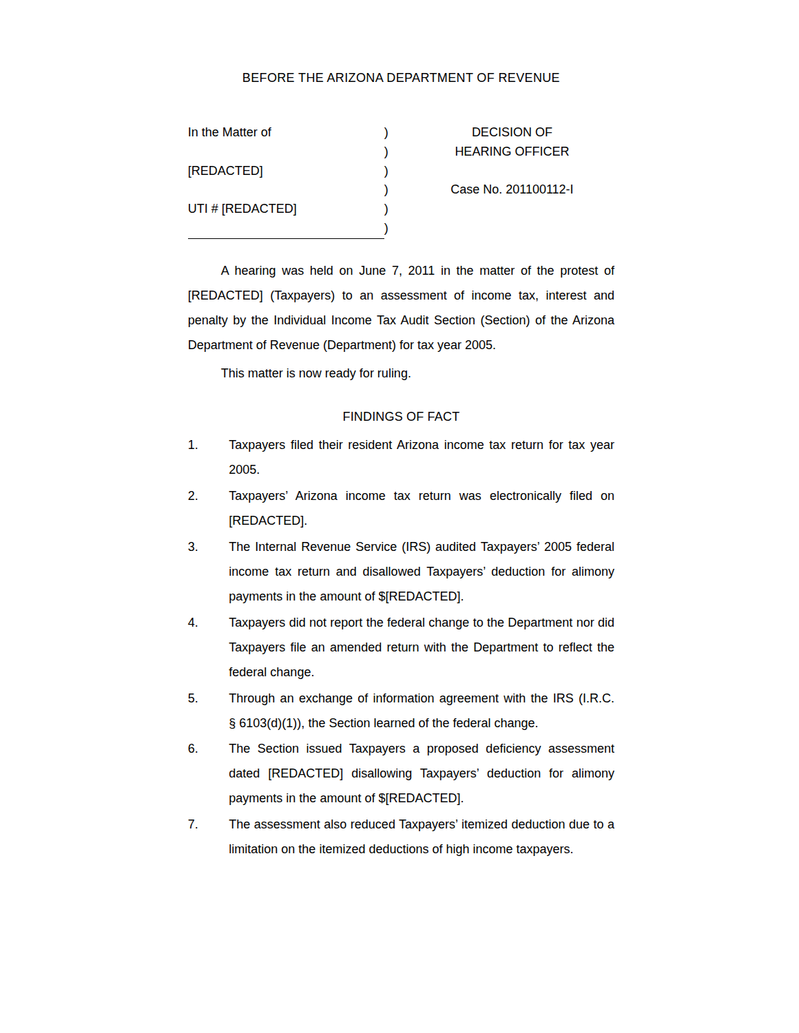BEFORE THE ARIZONA DEPARTMENT OF REVENUE
| In the Matter of | ) | DECISION OF |
| | ) | HEARING OFFICER |
| [REDACTED] | ) | |
| | ) | Case No. 201100112-I |
| UTI # [REDACTED] | ) | |
| | ) | |
A hearing was held on June 7, 2011 in the matter of the protest of [REDACTED] (Taxpayers) to an assessment of income tax, interest and penalty by the Individual Income Tax Audit Section (Section) of the Arizona Department of Revenue (Department) for tax year 2005.
This matter is now ready for ruling.
FINDINGS OF FACT
1. Taxpayers filed their resident Arizona income tax return for tax year 2005.
2. Taxpayers’ Arizona income tax return was electronically filed on [REDACTED].
3. The Internal Revenue Service (IRS) audited Taxpayers’ 2005 federal income tax return and disallowed Taxpayers’ deduction for alimony payments in the amount of $[REDACTED].
4. Taxpayers did not report the federal change to the Department nor did Taxpayers file an amended return with the Department to reflect the federal change.
5. Through an exchange of information agreement with the IRS (I.R.C. § 6103(d)(1)), the Section learned of the federal change.
6. The Section issued Taxpayers a proposed deficiency assessment dated [REDACTED] disallowing Taxpayers’ deduction for alimony payments in the amount of $[REDACTED].
7. The assessment also reduced Taxpayers’ itemized deduction due to a limitation on the itemized deductions of high income taxpayers.